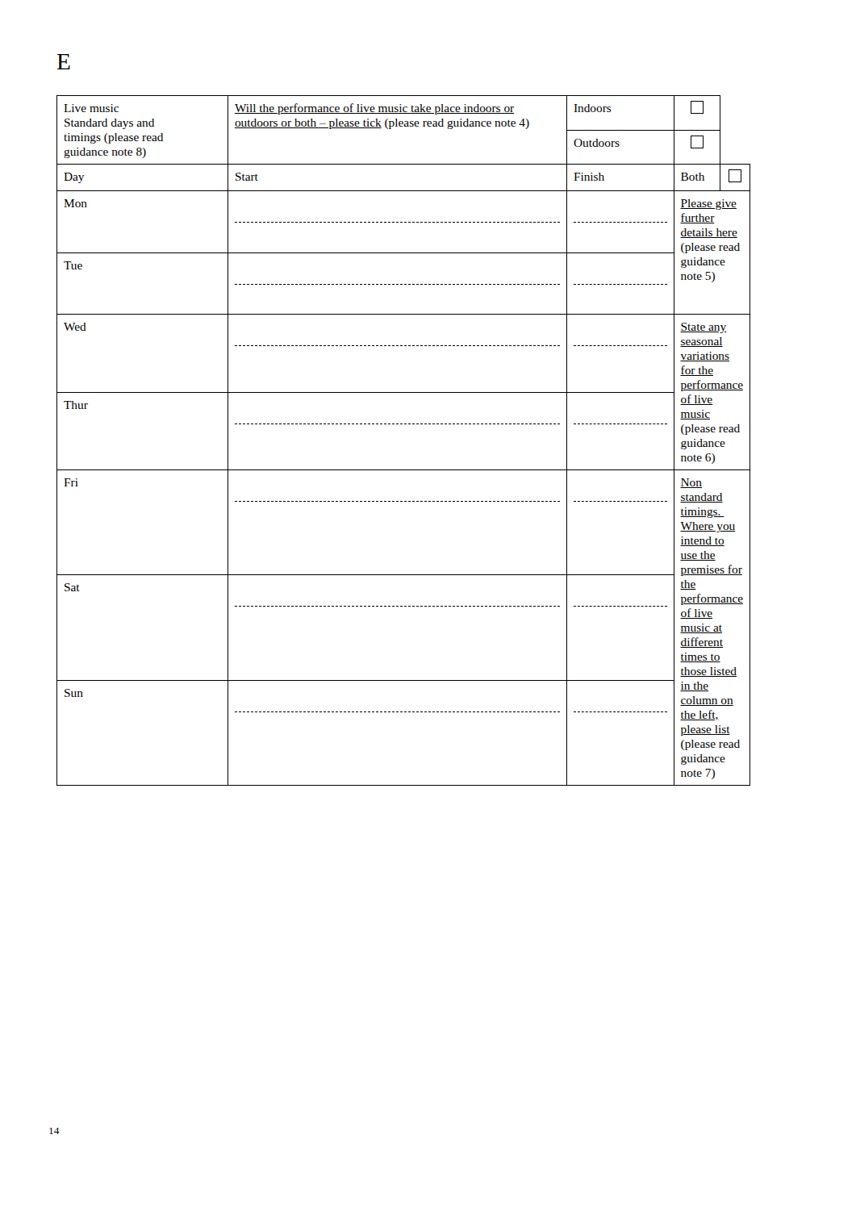E
| Live music Standard days and timings (please read guidance note 8) | Will the performance of live music take place indoors or outdoors or both – please tick (please read guidance note 4) | Indoors | |
| Outdoors | |
| Day | Start | Finish | Both | |
| Mon | | | Please give further details here (please read guidance note 5) |
| Tue | | |
| Wed | | | State any seasonal variations for the performance of live music (please read guidance note 6) |
| Thur | | |
| Fri | | | Non standard timings. Where you intend to use the premises for the performance of live music at different times to those listed in the column on the left, please list (please read guidance note 7) |
| Sat | | |
| Sun | | |
14